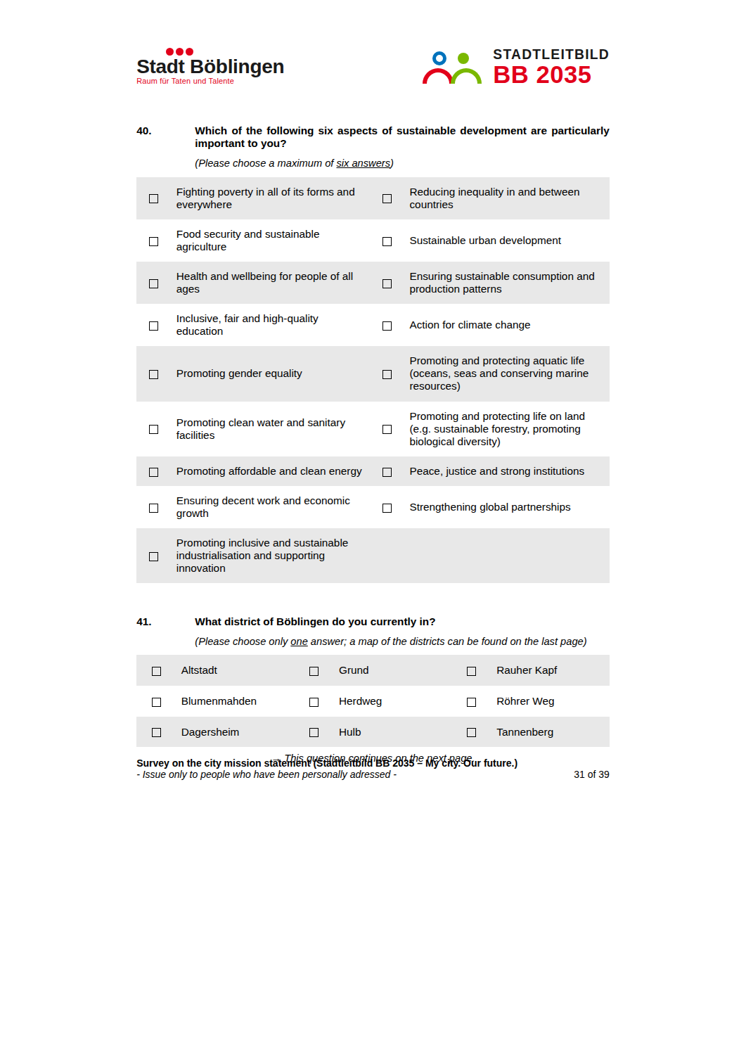Stadt Böblingen
Raum für Taten und Talente
STADTLEITBILD
BB 2035
40.
Which of the following six aspects of sustainable development are particularly important to you?
(Please choose a maximum of six answers)
| | Fighting poverty in all of its forms and everywhere | | Reducing inequality in and between countries |
| | Food security and sustainable agriculture | | Sustainable urban development |
| | Health and wellbeing for people of all ages | | Ensuring sustainable consumption and production patterns |
| | Inclusive, fair and high-quality education | | Action for climate change |
| | Promoting gender equality | | Promoting and protecting aquatic life (oceans, seas and conserving marine resources) |
| | Promoting clean water and sanitary facilities | | Promoting and protecting life on land (e.g. sustainable forestry, promoting biological diversity) |
| | Promoting affordable and clean energy | | Peace, justice and strong institutions |
| | Ensuring decent work and economic growth | | Strengthening global partnerships |
| | Promoting inclusive and sustainable industrialisation and supporting innovation | | |
41.
What district of Böblingen do you currently in?
(Please choose only one answer; a map of the districts can be found on the last page)
| | Altstadt | | Grund | | Rauher Kapf |
| | Blumenmahden | | Herdweg | | Röhrer Weg |
| | Dagersheim | | Hulb | | Tannenberg |
→ This question continues on the next page.
Survey on the city mission statement (Stadtleitbild BB 2035 – My city. Our future.)
- Issue only to people who have been personally adressed - 31 of 39